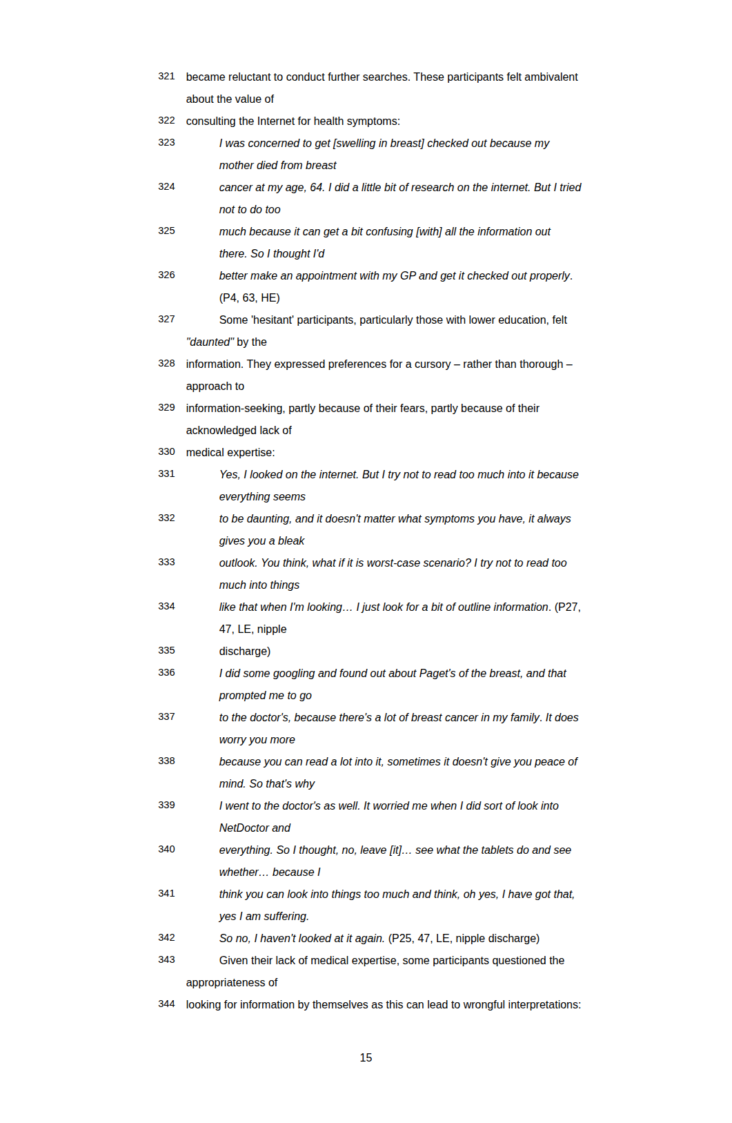became reluctant to conduct further searches. These participants felt ambivalent about the value of
consulting the Internet for health symptoms:
I was concerned to get [swelling in breast] checked out because my mother died from breast
cancer at my age, 64. I did a little bit of research on the internet. But I tried not to do too
much because it can get a bit confusing [with] all the information out there. So I thought I'd
better make an appointment with my GP and get it checked out properly. (P4, 63, HE)
Some 'hesitant' participants, particularly those with lower education, felt "daunted" by the
information. They expressed preferences for a cursory – rather than thorough – approach to
information-seeking, partly because of their fears, partly because of their acknowledged lack of
medical expertise:
Yes, I looked on the internet. But I try not to read too much into it because everything seems
to be daunting, and it doesn't matter what symptoms you have, it always gives you a bleak
outlook. You think, what if it is worst-case scenario? I try not to read too much into things
like that when I'm looking… I just look for a bit of outline information. (P27, 47, LE, nipple
discharge)
I did some googling and found out about Paget's of the breast, and that prompted me to go
to the doctor's, because there's a lot of breast cancer in my family. It does worry you more
because you can read a lot into it, sometimes it doesn't give you peace of mind. So that's why
I went to the doctor's as well. It worried me when I did sort of look into NetDoctor and
everything. So I thought, no, leave [it]… see what the tablets do and see whether… because I
think you can look into things too much and think, oh yes, I have got that, yes I am suffering.
So no, I haven't looked at it again. (P25, 47, LE, nipple discharge)
Given their lack of medical expertise, some participants questioned the appropriateness of
looking for information by themselves as this can lead to wrongful interpretations:
15